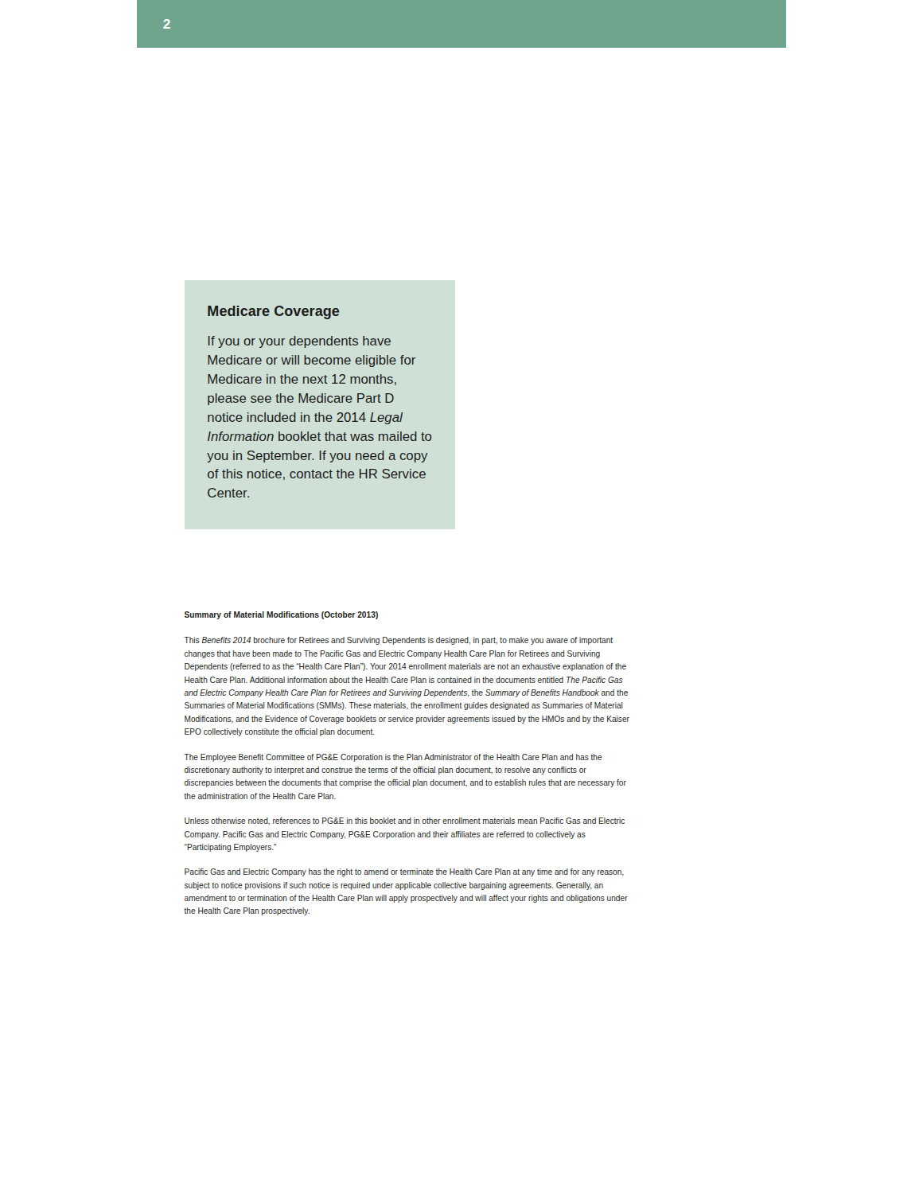2
Medicare Coverage
If you or your dependents have Medicare or will become eligible for Medicare in the next 12 months, please see the Medicare Part D notice included in the 2014 Legal Information booklet that was mailed to you in September. If you need a copy of this notice, contact the HR Service Center.
Summary of Material Modifications (October 2013)
This Benefits 2014 brochure for Retirees and Surviving Dependents is designed, in part, to make you aware of important changes that have been made to The Pacific Gas and Electric Company Health Care Plan for Retirees and Surviving Dependents (referred to as the “Health Care Plan”). Your 2014 enrollment materials are not an exhaustive explanation of the Health Care Plan. Additional information about the Health Care Plan is contained in the documents entitled The Pacific Gas and Electric Company Health Care Plan for Retirees and Surviving Dependents, the Summary of Benefits Handbook and the Summaries of Material Modifications (SMMs). These materials, the enrollment guides designated as Summaries of Material Modifications, and the Evidence of Coverage booklets or service provider agreements issued by the HMOs and by the Kaiser EPO collectively constitute the official plan document.
The Employee Benefit Committee of PG&E Corporation is the Plan Administrator of the Health Care Plan and has the discretionary authority to interpret and construe the terms of the official plan document, to resolve any conflicts or discrepancies between the documents that comprise the official plan document, and to establish rules that are necessary for the administration of the Health Care Plan.
Unless otherwise noted, references to PG&E in this booklet and in other enrollment materials mean Pacific Gas and Electric Company. Pacific Gas and Electric Company, PG&E Corporation and their affiliates are referred to collectively as “Participating Employers.”
Pacific Gas and Electric Company has the right to amend or terminate the Health Care Plan at any time and for any reason, subject to notice provisions if such notice is required under applicable collective bargaining agreements. Generally, an amendment to or termination of the Health Care Plan will apply prospectively and will affect your rights and obligations under the Health Care Plan prospectively.